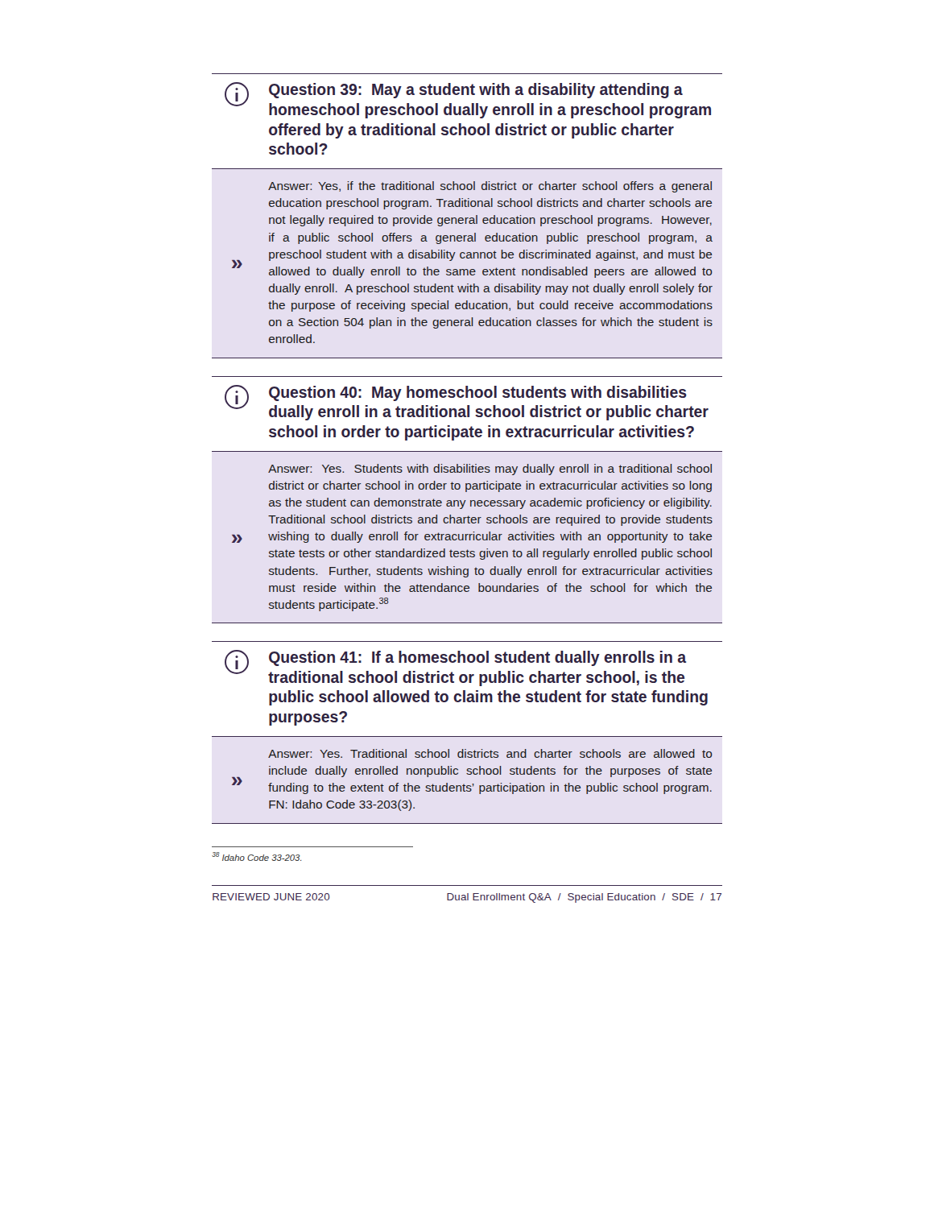| | Question 39: May a student with a disability attending a homeschool preschool dually enroll in a preschool program offered by a traditional school district or public charter school? |
| » | Answer: Yes, if the traditional school district or charter school offers a general education preschool program. Traditional school districts and charter schools are not legally required to provide general education preschool programs. However, if a public school offers a general education public preschool program, a preschool student with a disability cannot be discriminated against, and must be allowed to dually enroll to the same extent nondisabled peers are allowed to dually enroll. A preschool student with a disability may not dually enroll solely for the purpose of receiving special education, but could receive accommodations on a Section 504 plan in the general education classes for which the student is enrolled. |
| | Question 40: May homeschool students with disabilities dually enroll in a traditional school district or public charter school in order to participate in extracurricular activities? |
| » | Answer: Yes. Students with disabilities may dually enroll in a traditional school district or charter school in order to participate in extracurricular activities so long as the student can demonstrate any necessary academic proficiency or eligibility. Traditional school districts and charter schools are required to provide students wishing to dually enroll for extracurricular activities with an opportunity to take state tests or other standardized tests given to all regularly enrolled public school students. Further, students wishing to dually enroll for extracurricular activities must reside within the attendance boundaries of the school for which the students participate. 38 |
| | Question 41: If a homeschool student dually enrolls in a traditional school district or public charter school, is the public school allowed to claim the student for state funding purposes? |
| » | Answer: Yes. Traditional school districts and charter schools are allowed to include dually enrolled nonpublic school students for the purposes of state funding to the extent of the students’ participation in the public school program. FN: Idaho Code 33-203(3). |
38 Idaho Code 33-203.
Reviewed June 2020 Dual Enrollment Q&A / Special Education / SDE / 17